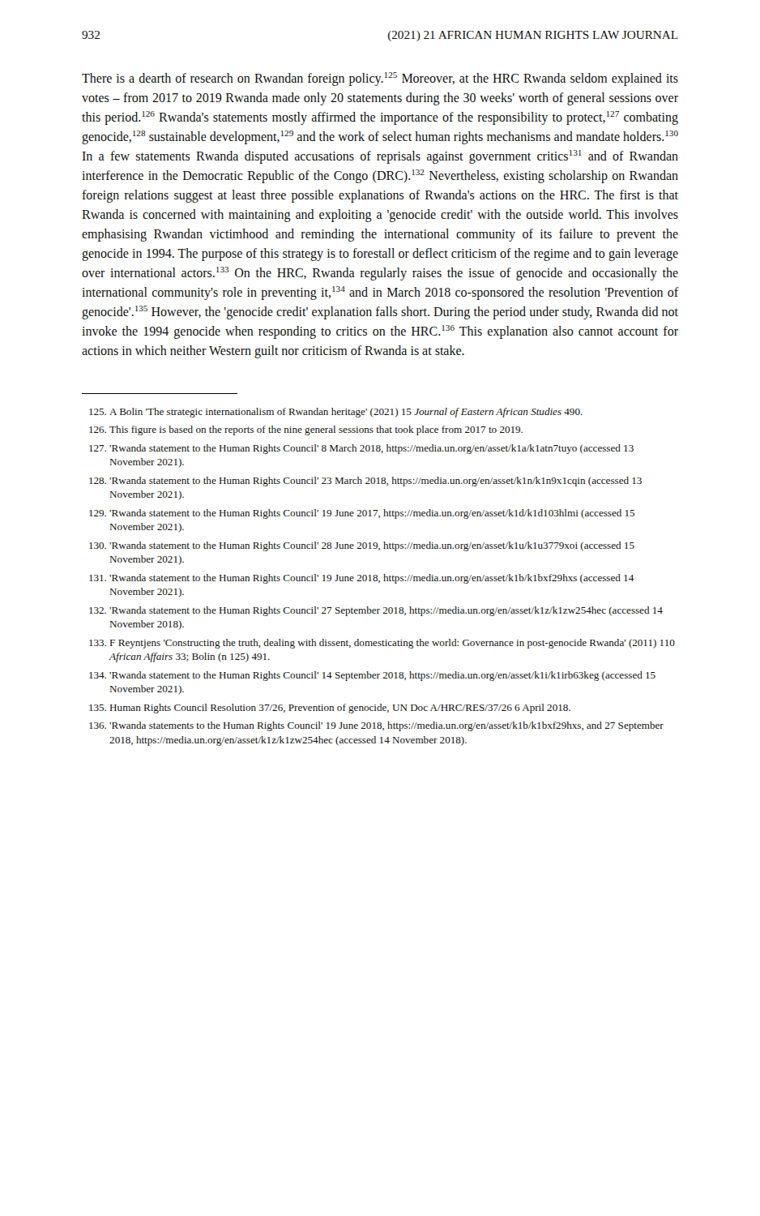932 (2021) 21 AFRICAN HUMAN RIGHTS LAW JOURNAL
There is a dearth of research on Rwandan foreign policy.125 Moreover, at the HRC Rwanda seldom explained its votes – from 2017 to 2019 Rwanda made only 20 statements during the 30 weeks' worth of general sessions over this period.126 Rwanda's statements mostly affirmed the importance of the responsibility to protect,127 combating genocide,128 sustainable development,129 and the work of select human rights mechanisms and mandate holders.130 In a few statements Rwanda disputed accusations of reprisals against government critics131 and of Rwandan interference in the Democratic Republic of the Congo (DRC).132 Nevertheless, existing scholarship on Rwandan foreign relations suggest at least three possible explanations of Rwanda's actions on the HRC. The first is that Rwanda is concerned with maintaining and exploiting a 'genocide credit' with the outside world. This involves emphasising Rwandan victimhood and reminding the international community of its failure to prevent the genocide in 1994. The purpose of this strategy is to forestall or deflect criticism of the regime and to gain leverage over international actors.133 On the HRC, Rwanda regularly raises the issue of genocide and occasionally the international community's role in preventing it,134 and in March 2018 co-sponsored the resolution 'Prevention of genocide'.135 However, the 'genocide credit' explanation falls short. During the period under study, Rwanda did not invoke the 1994 genocide when responding to critics on the HRC.136 This explanation also cannot account for actions in which neither Western guilt nor criticism of Rwanda is at stake.
A Bolin 'The strategic internationalism of Rwandan heritage' (2021) 15 Journal of Eastern African Studies 490.
This figure is based on the reports of the nine general sessions that took place from 2017 to 2019.
'Rwanda statement to the Human Rights Council' 8 March 2018, https://media.un.org/en/asset/k1a/k1atn7tuyo (accessed 13 November 2021).
'Rwanda statement to the Human Rights Council' 23 March 2018, https://media.un.org/en/asset/k1n/k1n9x1cqin (accessed 13 November 2021).
'Rwanda statement to the Human Rights Council' 19 June 2017, https://media.un.org/en/asset/k1d/k1d103hlmi (accessed 15 November 2021).
'Rwanda statement to the Human Rights Council' 28 June 2019, https://media.un.org/en/asset/k1u/k1u3779xoi (accessed 15 November 2021).
'Rwanda statement to the Human Rights Council' 19 June 2018, https://media.un.org/en/asset/k1b/k1bxf29hxs (accessed 14 November 2021).
'Rwanda statement to the Human Rights Council' 27 September 2018, https://media.un.org/en/asset/k1z/k1zw254hec (accessed 14 November 2018).
F Reyntjens 'Constructing the truth, dealing with dissent, domesticating the world: Governance in post-genocide Rwanda' (2011) 110 African Affairs 33; Bolin (n 125) 491.
'Rwanda statement to the Human Rights Council' 14 September 2018, https://media.un.org/en/asset/k1i/k1irb63keg (accessed 15 November 2021).
Human Rights Council Resolution 37/26, Prevention of genocide, UN Doc A/HRC/RES/37/26 6 April 2018.
'Rwanda statements to the Human Rights Council' 19 June 2018, https://media.un.org/en/asset/k1b/k1bxf29hxs, and 27 September 2018, https://media.un.org/en/asset/k1z/k1zw254hec (accessed 14 November 2018).